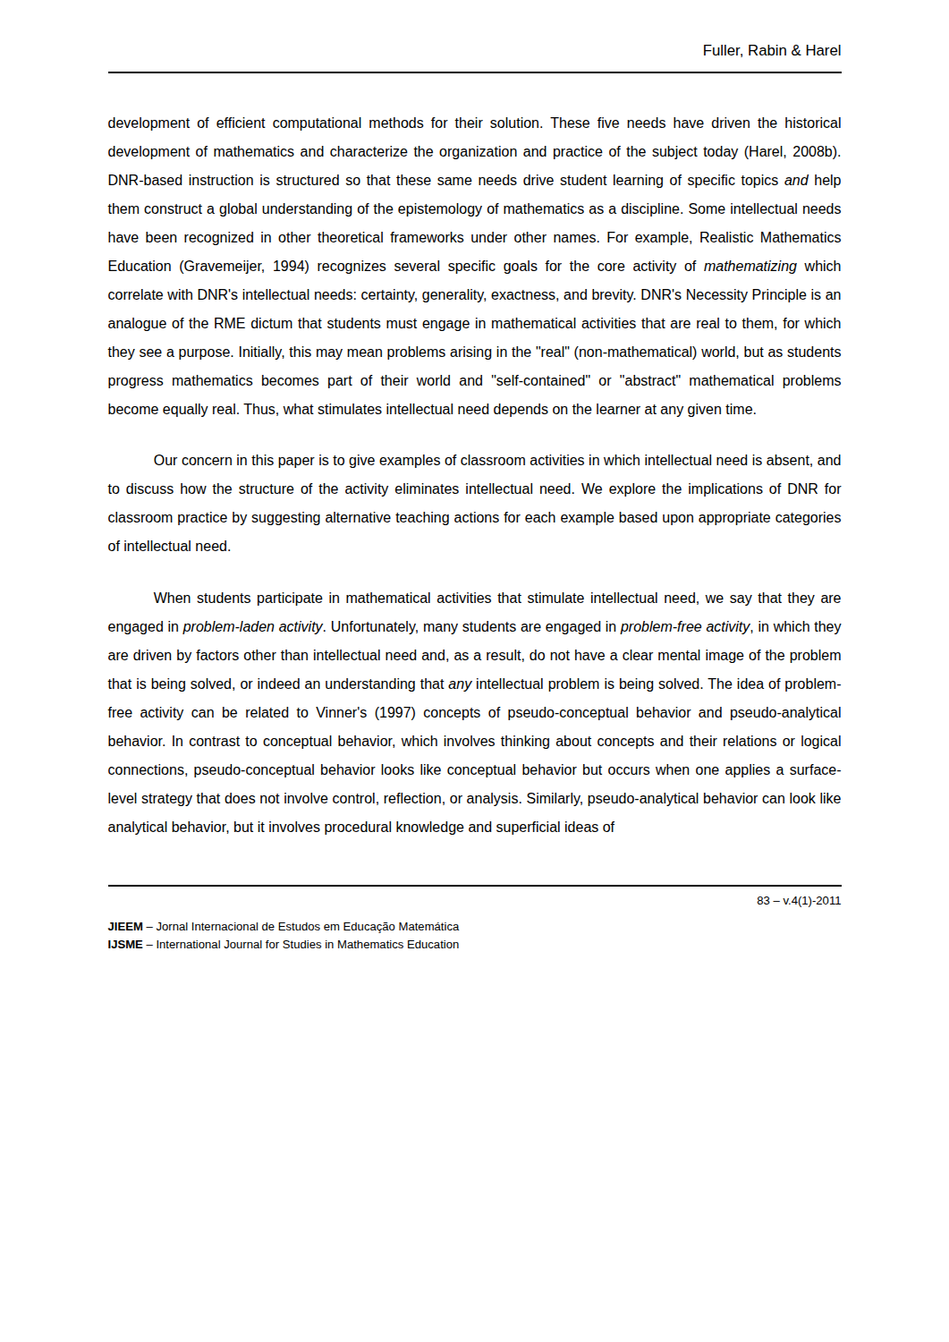Fuller, Rabin & Harel
development of efficient computational methods for their solution. These five needs have driven the historical development of mathematics and characterize the organization and practice of the subject today (Harel, 2008b). DNR-based instruction is structured so that these same needs drive student learning of specific topics and help them construct a global understanding of the epistemology of mathematics as a discipline. Some intellectual needs have been recognized in other theoretical frameworks under other names. For example, Realistic Mathematics Education (Gravemeijer, 1994) recognizes several specific goals for the core activity of mathematizing which correlate with DNR's intellectual needs: certainty, generality, exactness, and brevity. DNR's Necessity Principle is an analogue of the RME dictum that students must engage in mathematical activities that are real to them, for which they see a purpose. Initially, this may mean problems arising in the "real" (non-mathematical) world, but as students progress mathematics becomes part of their world and "self-contained" or "abstract" mathematical problems become equally real. Thus, what stimulates intellectual need depends on the learner at any given time.
Our concern in this paper is to give examples of classroom activities in which intellectual need is absent, and to discuss how the structure of the activity eliminates intellectual need. We explore the implications of DNR for classroom practice by suggesting alternative teaching actions for each example based upon appropriate categories of intellectual need.
When students participate in mathematical activities that stimulate intellectual need, we say that they are engaged in problem-laden activity. Unfortunately, many students are engaged in problem-free activity, in which they are driven by factors other than intellectual need and, as a result, do not have a clear mental image of the problem that is being solved, or indeed an understanding that any intellectual problem is being solved. The idea of problem-free activity can be related to Vinner's (1997) concepts of pseudo-conceptual behavior and pseudo-analytical behavior. In contrast to conceptual behavior, which involves thinking about concepts and their relations or logical connections, pseudo-conceptual behavior looks like conceptual behavior but occurs when one applies a surface-level strategy that does not involve control, reflection, or analysis. Similarly, pseudo-analytical behavior can look like analytical behavior, but it involves procedural knowledge and superficial ideas of
83 – v.4(1)-2011
JIEEM – Jornal Internacional de Estudos em Educação Matemática
IJSME – International Journal for Studies in Mathematics Education